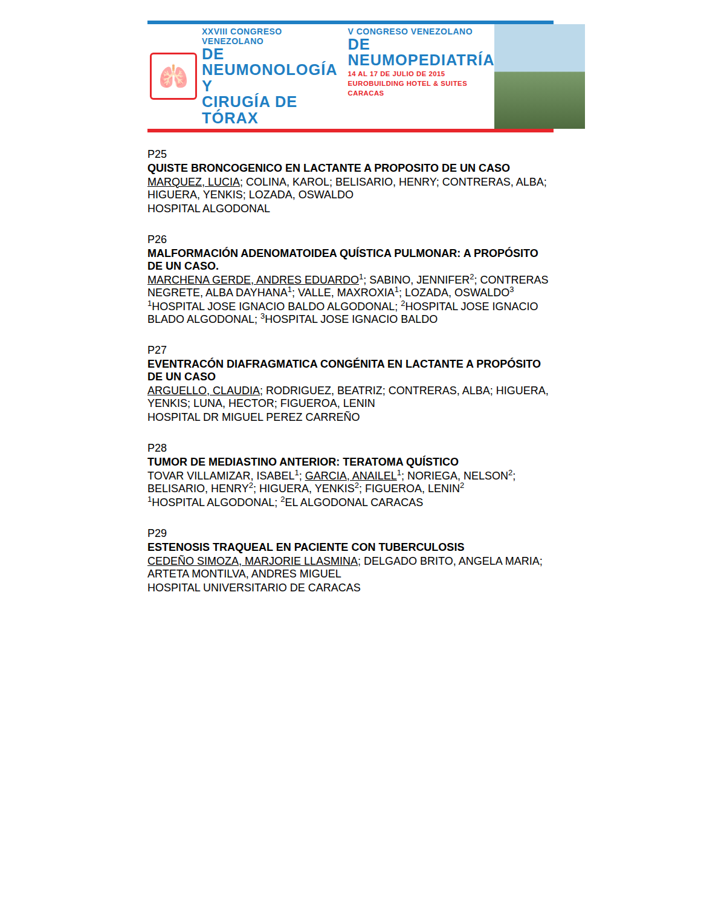🫁
XXVIII CONGRESO VENEZOLANO DE NEUMONOLOGÍA Y CIRUGÍA DE TÓRAX
V CONGRESO VENEZOLANO DE NEUMOPEDIATRÍA 14 AL 17 DE JULIO DE 2015
EUROBUILDING HOTEL & SUITES CARACAS
P25
QUISTE BRONCOGENICO EN LACTANTE A PROPOSITO DE UN CASO
MARQUEZ, LUCIA; COLINA, KAROL; BELISARIO, HENRY; CONTRERAS, ALBA; HIGUERA, YENKIS; LOZADA, OSWALDO
HOSPITAL ALGODONAL
P26
MALFORMACIÓN ADENOMATOIDEA QUÍSTICA PULMONAR: A PROPÓSITO DE UN CASO.
MARCHENA GERDE, ANDRES EDUARDO1; SABINO, JENNIFER2; CONTRERAS NEGRETE, ALBA DAYHANA1; VALLE, MAXROXIA1; LOZADA, OSWALDO3
1HOSPITAL JOSE IGNACIO BALDO ALGODONAL; 2HOSPITAL JOSE IGNACIO BLADO ALGODONAL; 3HOSPITAL JOSE IGNACIO BALDO
P27
EVENTRACÓN DIAFRAGMATICA CONGÉNITA EN LACTANTE A PROPÓSITO DE UN CASO
ARGUELLO, CLAUDIA; RODRIGUEZ, BEATRIZ; CONTRERAS, ALBA; HIGUERA, YENKIS; LUNA, HECTOR; FIGUEROA, LENIN
HOSPITAL DR MIGUEL PEREZ CARREÑO
P28
TUMOR DE MEDIASTINO ANTERIOR: TERATOMA QUÍSTICO
TOVAR VILLAMIZAR, ISABEL1; GARCIA, ANAILEL1; NORIEGA, NELSON2; BELISARIO, HENRY2; HIGUERA, YENKIS2; FIGUEROA, LENIN2
1HOSPITAL ALGODONAL; 2EL ALGODONAL CARACAS
P29
ESTENOSIS TRAQUEAL EN PACIENTE CON TUBERCULOSIS
CEDEÑO SIMOZA, MARJORIE LLASMINA; DELGADO BRITO, ANGELA MARIA; ARTETA MONTILVA, ANDRES MIGUEL
HOSPITAL UNIVERSITARIO DE CARACAS